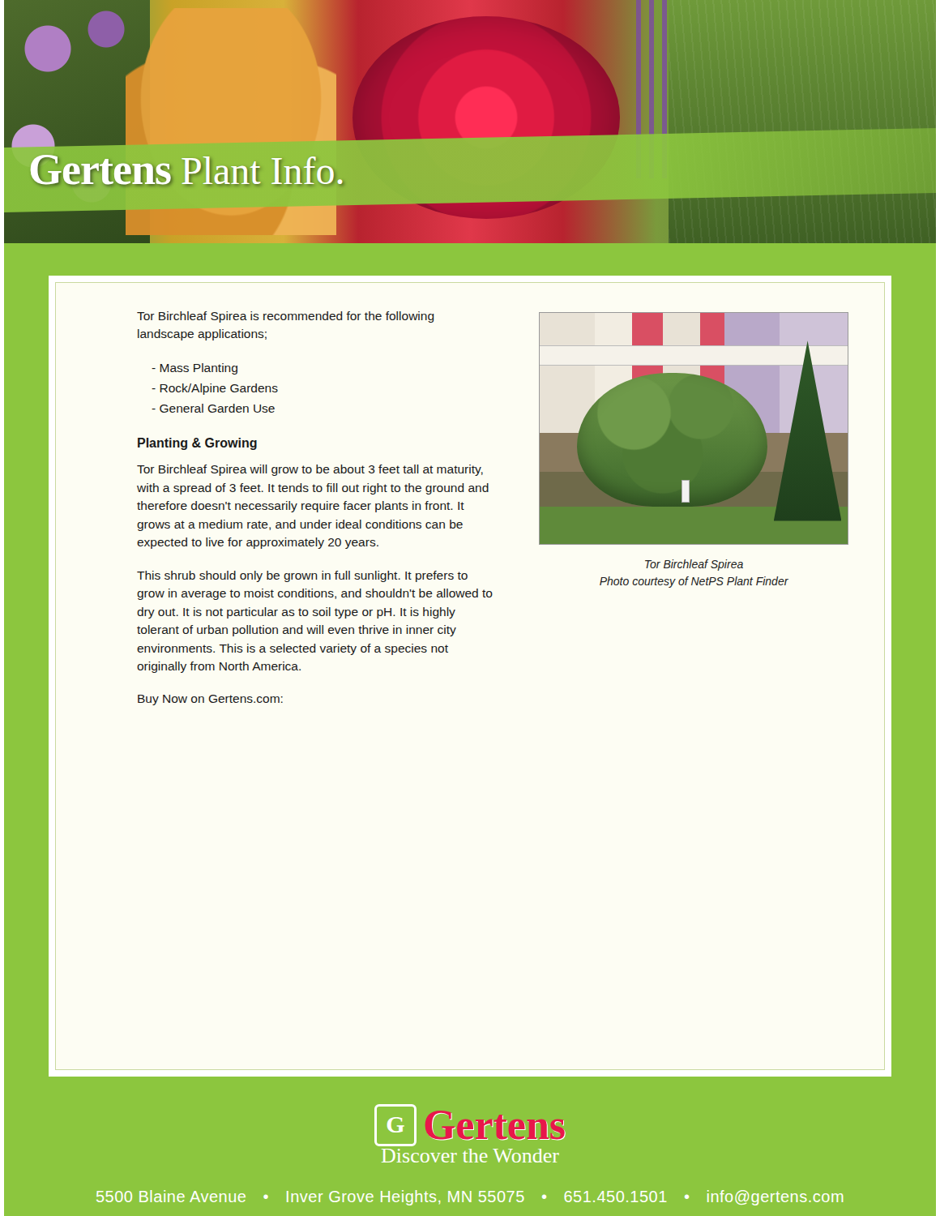Gertens Plant Info.
Tor Birchleaf Spirea
Photo courtesy of NetPS Plant Finder
Tor Birchleaf Spirea is recommended for the following landscape applications;
Mass Planting
Rock/Alpine Gardens
General Garden Use
Planting & Growing
Tor Birchleaf Spirea will grow to be about 3 feet tall at maturity, with a spread of 3 feet. It tends to fill out right to the ground and therefore doesn't necessarily require facer plants in front. It grows at a medium rate, and under ideal conditions can be expected to live for approximately 20 years.
This shrub should only be grown in full sunlight. It prefers to grow in average to moist conditions, and shouldn't be allowed to dry out. It is not particular as to soil type or pH. It is highly tolerant of urban pollution and will even thrive in inner city environments. This is a selected variety of a species not originally from North America.
Buy Now on Gertens.com:
GGertens Discover the Wonder
5500 Blaine Avenue • Inver Grove Heights, MN 55075 • 651.450.1501 • info@gertens.com